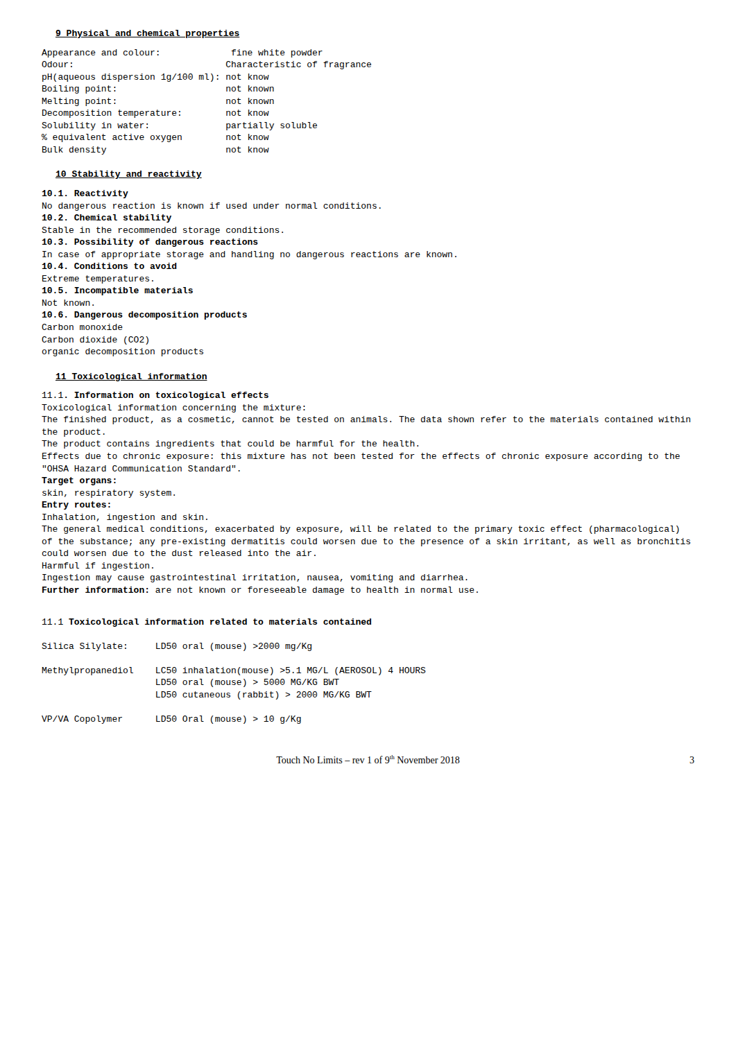9 Physical and chemical properties
Appearance and colour:             fine white powder
Odour:                            Characteristic of fragrance
pH(aqueous dispersion 1g/100 ml): not know
Boiling point:                    not known
Melting point:                    not known
Decomposition temperature:        not know
Solubility in water:              partially soluble
% equivalent active oxygen        not know
Bulk density                      not know
10 Stability and reactivity
10.1. Reactivity
No dangerous reaction is known if used under normal conditions.
10.2. Chemical stability
Stable in the recommended storage conditions.
10.3. Possibility of dangerous reactions
In case of appropriate storage and handling no dangerous reactions are known.
10.4. Conditions to avoid
Extreme temperatures.
10.5. Incompatible materials
Not known.
10.6. Dangerous decomposition products
Carbon monoxide
Carbon dioxide (CO2)
organic decomposition products
11 Toxicological information
11.1. Information on toxicological effects
Toxicological information concerning the mixture:
The finished product, as a cosmetic, cannot be tested on animals. The data shown refer to the materials contained within the product.
The product contains ingredients that could be harmful for the health.
Effects due to chronic exposure: this mixture has not been tested for the effects of chronic exposure according to the "OHSA Hazard Communication Standard".
Target organs:
skin, respiratory system.
Entry routes:
Inhalation, ingestion and skin.
The general medical conditions, exacerbated by exposure, will be related to the primary toxic effect (pharmacological) of the substance; any pre-existing dermatitis could worsen due to the presence of a skin irritant, as well as bronchitis could worsen due to the dust released into the air.
Harmful if ingestion.
Ingestion may cause gastrointestinal irritation, nausea, vomiting and diarrhea.
Further information: are not known or foreseeable damage to health in normal use.
11.1 Toxicological information related to materials contained
Silica Silylate:     LD50 oral (mouse) >2000 mg/Kg

Methylpropanediol    LC50 inhalation(mouse) >5.1 MG/L (AEROSOL) 4 HOURS
                     LD50 oral (mouse) > 5000 MG/KG BWT
                     LD50 cutaneous (rabbit) > 2000 MG/KG BWT

VP/VA Copolymer      LD50 Oral (mouse) > 10 g/Kg
Touch No Limits – rev 1 of 9th November 2018 3